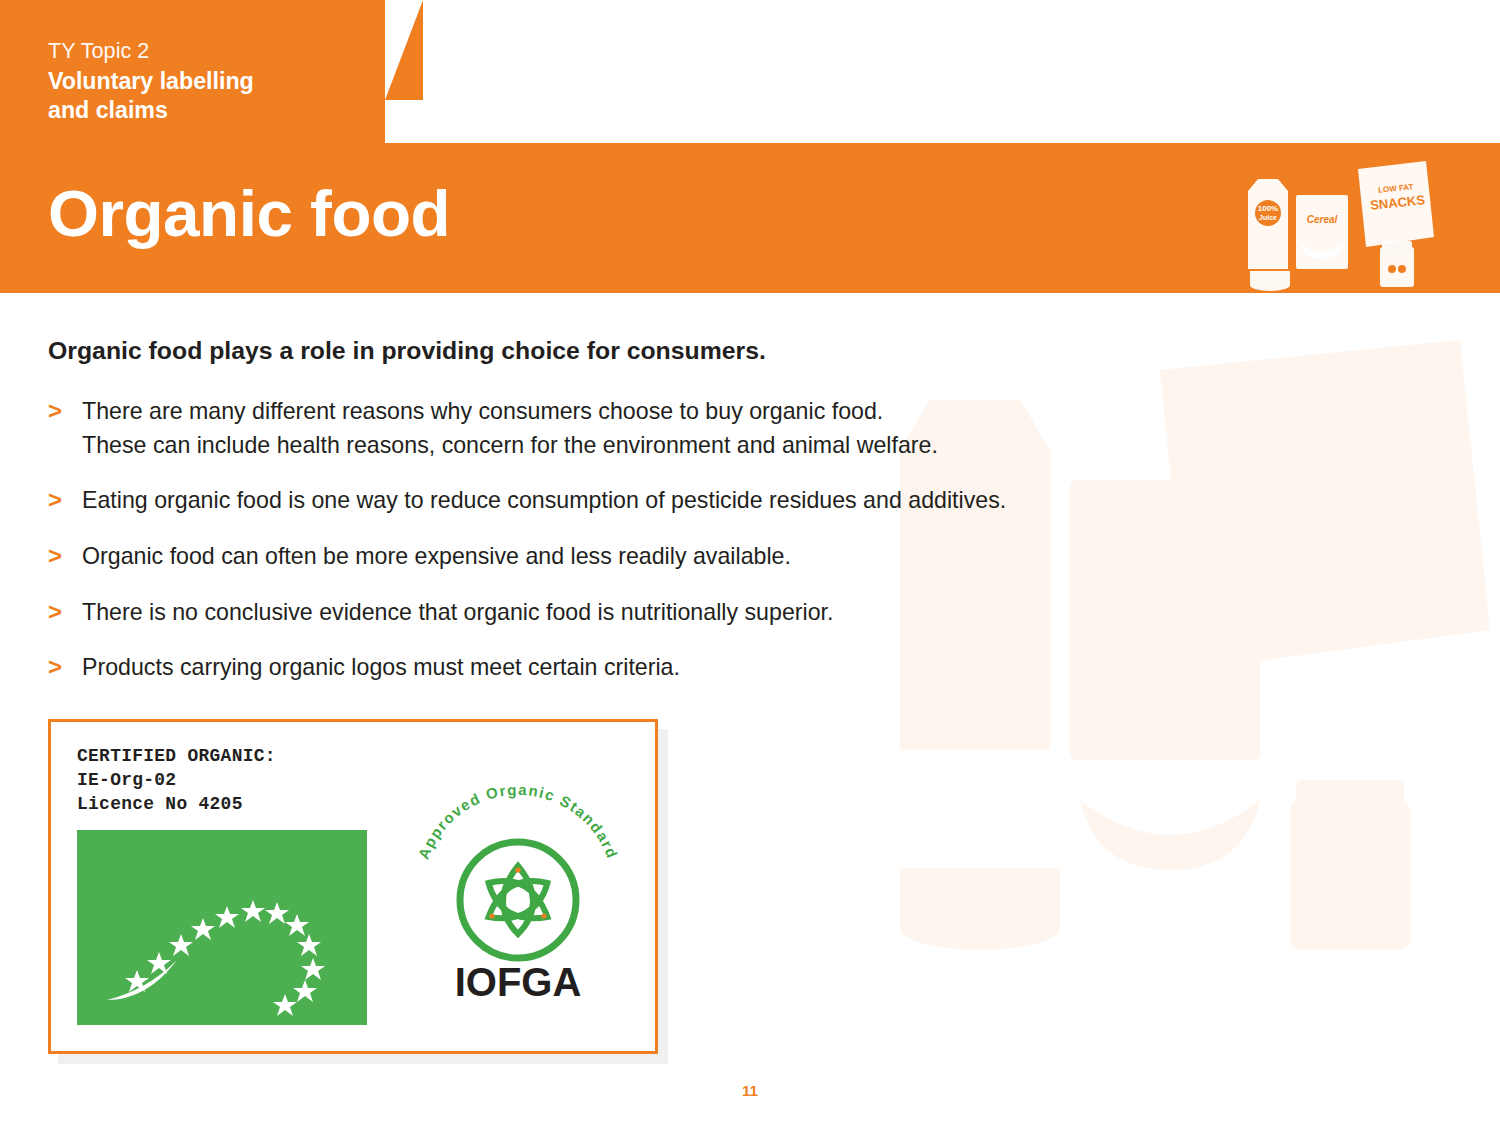TY Topic 2
Voluntary labelling
and claims
Organic food
100% Juice Cereal LOW FAT SNACKS
Organic food plays a role in providing choice for consumers.
There are many different reasons why consumers choose to buy organic food.
These can include health reasons, concern for the environment and animal welfare.
Eating organic food is one way to reduce consumption of pesticide residues and additives.
Organic food can often be more expensive and less readily available.
There is no conclusive evidence that organic food is nutritionally superior.
Products carrying organic logos must meet certain criteria.
CERTIFIED ORGANIC:
IE-Org-02
Licence No 4205
Approved Organic Standard IOFGA
11